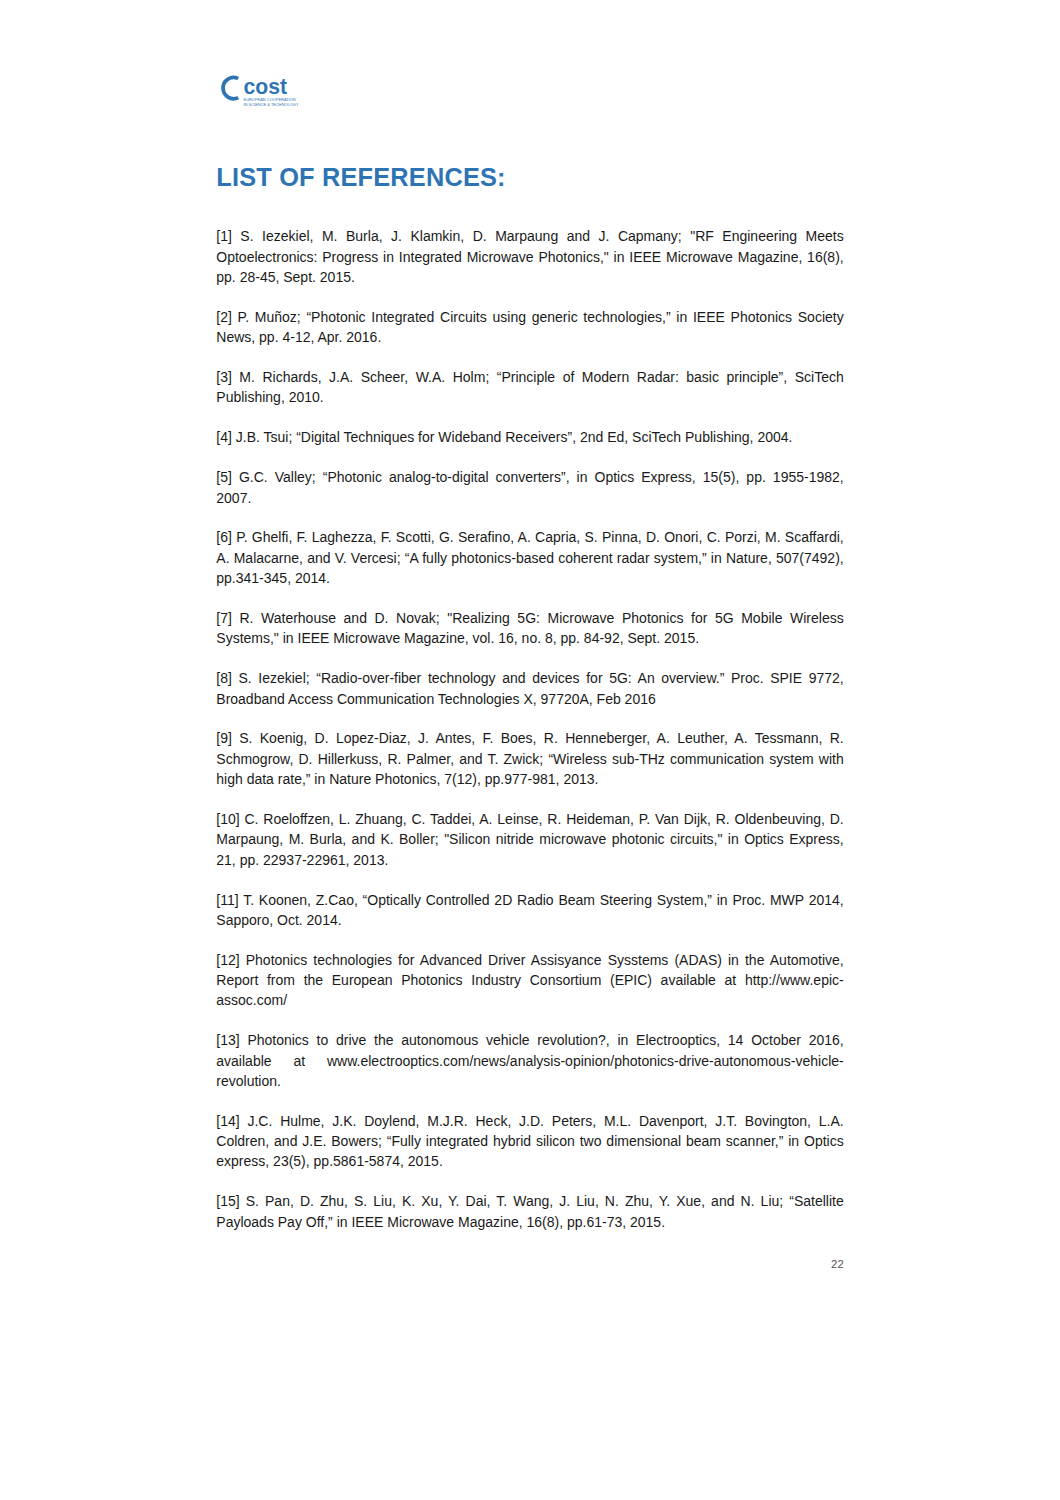cost EUROPEAN COOPERATION IN SCIENCE & TECHNOLOGY
LIST OF REFERENCES:
[1] S. Iezekiel, M. Burla, J. Klamkin, D. Marpaung and J. Capmany; "RF Engineering Meets Optoelectronics: Progress in Integrated Microwave Photonics," in IEEE Microwave Magazine, 16(8), pp. 28-45, Sept. 2015.
[2] P. Muñoz; “Photonic Integrated Circuits using generic technologies,” in IEEE Photonics Society News, pp. 4-12, Apr. 2016.
[3] M. Richards, J.A. Scheer, W.A. Holm; “Principle of Modern Radar: basic principle”, SciTech Publishing, 2010.
[4] J.B. Tsui; “Digital Techniques for Wideband Receivers”, 2nd Ed, SciTech Publishing, 2004.
[5] G.C. Valley; “Photonic analog-to-digital converters”, in Optics Express, 15(5), pp. 1955-1982, 2007.
[6] P. Ghelfi, F. Laghezza, F. Scotti, G. Serafino, A. Capria, S. Pinna, D. Onori, C. Porzi, M. Scaffardi, A. Malacarne, and V. Vercesi; “A fully photonics-based coherent radar system,” in Nature, 507(7492), pp.341-345, 2014.
[7] R. Waterhouse and D. Novak; "Realizing 5G: Microwave Photonics for 5G Mobile Wireless Systems," in IEEE Microwave Magazine, vol. 16, no. 8, pp. 84-92, Sept. 2015.
[8] S. Iezekiel; “Radio-over-fiber technology and devices for 5G: An overview.” Proc. SPIE 9772, Broadband Access Communication Technologies X, 97720A, Feb 2016
[9] S. Koenig, D. Lopez-Diaz, J. Antes, F. Boes, R. Henneberger, A. Leuther, A. Tessmann, R. Schmogrow, D. Hillerkuss, R. Palmer, and T. Zwick; “Wireless sub-THz communication system with high data rate,” in Nature Photonics, 7(12), pp.977-981, 2013.
[10] C. Roeloffzen, L. Zhuang, C. Taddei, A. Leinse, R. Heideman, P. Van Dijk, R. Oldenbeuving, D. Marpaung, M. Burla, and K. Boller; "Silicon nitride microwave photonic circuits," in Optics Express, 21, pp. 22937-22961, 2013.
[11] T. Koonen, Z.Cao, “Optically Controlled 2D Radio Beam Steering System,” in Proc. MWP 2014, Sapporo, Oct. 2014.
[12] Photonics technologies for Advanced Driver Assisyance Sysstems (ADAS) in the Automotive, Report from the European Photonics Industry Consortium (EPIC) available at http://www.epic-assoc.com/
[13] Photonics to drive the autonomous vehicle revolution?, in Electrooptics, 14 October 2016, available at www.electrooptics.com/news/analysis-opinion/photonics-drive-autonomous-vehicle-revolution.
[14] J.C. Hulme, J.K. Doylend, M.J.R. Heck, J.D. Peters, M.L. Davenport, J.T. Bovington, L.A. Coldren, and J.E. Bowers; “Fully integrated hybrid silicon two dimensional beam scanner,” in Optics express, 23(5), pp.5861-5874, 2015.
[15] S. Pan, D. Zhu, S. Liu, K. Xu, Y. Dai, T. Wang, J. Liu, N. Zhu, Y. Xue, and N. Liu; “Satellite Payloads Pay Off,” in IEEE Microwave Magazine, 16(8), pp.61-73, 2015.
22